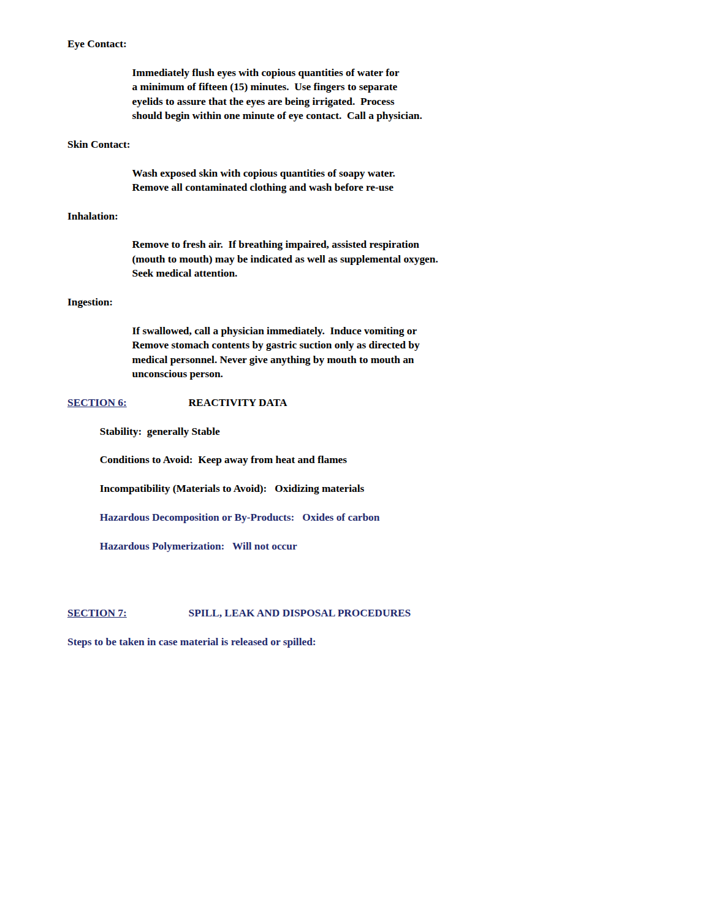Eye Contact:
Immediately flush eyes with copious quantities of water for
a minimum of fifteen (15) minutes. Use fingers to separate
eyelids to assure that the eyes are being irrigated. Process
should begin within one minute of eye contact. Call a physician.
Skin Contact:
Wash exposed skin with copious quantities of soapy water.
Remove all contaminated clothing and wash before re-use
Inhalation:
Remove to fresh air. If breathing impaired, assisted respiration
(mouth to mouth) may be indicated as well as supplemental oxygen.
Seek medical attention.
Ingestion:
If swallowed, call a physician immediately. Induce vomiting or
Remove stomach contents by gastric suction only as directed by
medical personnel. Never give anything by mouth to mouth an
unconscious person.
SECTION 6: REACTIVITY DATA
Stability: generally Stable
Conditions to Avoid: Keep away from heat and flames
Incompatibility (Materials to Avoid): Oxidizing materials
Hazardous Decomposition or By-Products: Oxides of carbon
Hazardous Polymerization: Will not occur
SECTION 7: SPILL, LEAK AND DISPOSAL PROCEDURES
Steps to be taken in case material is released or spilled: